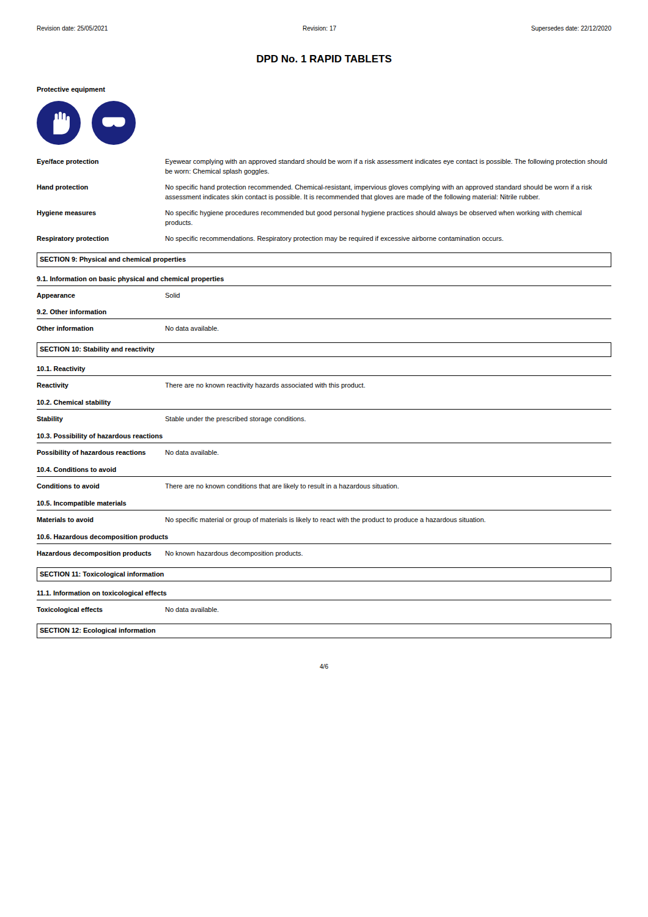Revision date: 25/05/2021 Revision: 17 Supersedes date: 22/12/2020
DPD No. 1 RAPID TABLETS
Protective equipment
Eye/face protection
Eyewear complying with an approved standard should be worn if a risk assessment indicates eye contact is possible. The following protection should be worn: Chemical splash goggles.
Hand protection
No specific hand protection recommended. Chemical-resistant, impervious gloves complying with an approved standard should be worn if a risk assessment indicates skin contact is possible. It is recommended that gloves are made of the following material: Nitrile rubber.
Hygiene measures
No specific hygiene procedures recommended but good personal hygiene practices should always be observed when working with chemical products.
Respiratory protection
No specific recommendations. Respiratory protection may be required if excessive airborne contamination occurs.
SECTION 9: Physical and chemical properties
9.1. Information on basic physical and chemical properties
Appearance
Solid
9.2. Other information
Other information
No data available.
SECTION 10: Stability and reactivity
10.1. Reactivity
Reactivity
There are no known reactivity hazards associated with this product.
10.2. Chemical stability
Stability
Stable under the prescribed storage conditions.
10.3. Possibility of hazardous reactions
Possibility of hazardous reactions
No data available.
10.4. Conditions to avoid
Conditions to avoid
There are no known conditions that are likely to result in a hazardous situation.
10.5. Incompatible materials
Materials to avoid
No specific material or group of materials is likely to react with the product to produce a hazardous situation.
10.6. Hazardous decomposition products
Hazardous decomposition products
No known hazardous decomposition products.
SECTION 11: Toxicological information
11.1. Information on toxicological effects
Toxicological effects
No data available.
SECTION 12: Ecological information
4/6